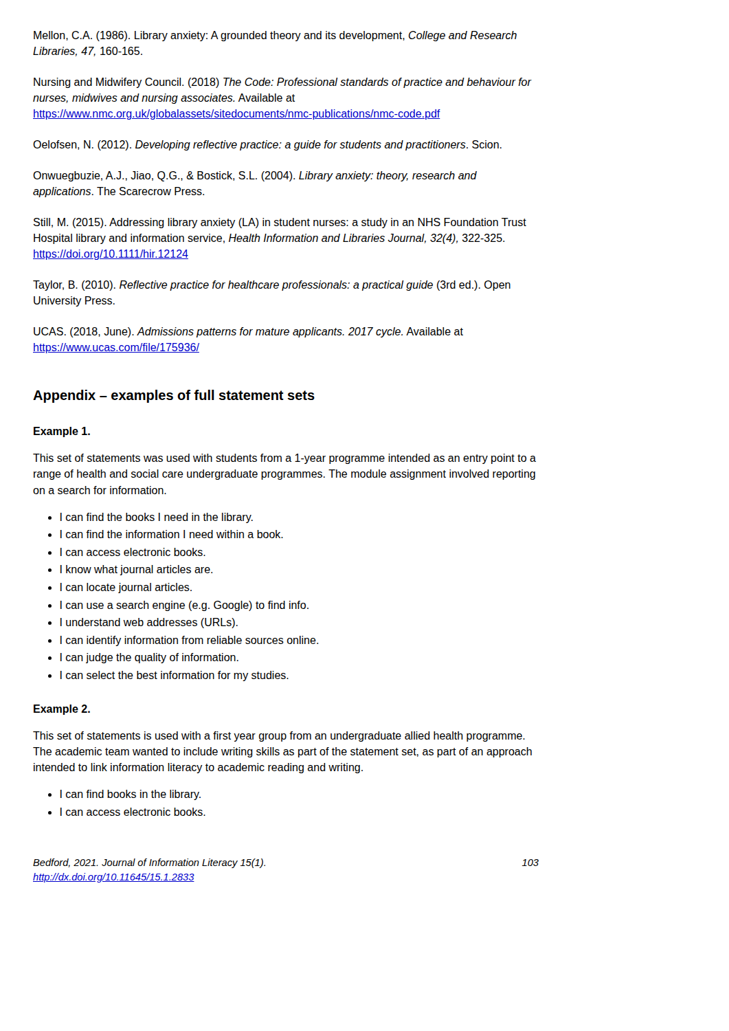Mellon, C.A. (1986). Library anxiety: A grounded theory and its development, College and Research Libraries, 47, 160-165.
Nursing and Midwifery Council. (2018) The Code: Professional standards of practice and behaviour for nurses, midwives and nursing associates. Available at https://www.nmc.org.uk/globalassets/sitedocuments/nmc-publications/nmc-code.pdf
Oelofsen, N. (2012). Developing reflective practice: a guide for students and practitioners. Scion.
Onwuegbuzie, A.J., Jiao, Q.G., & Bostick, S.L. (2004). Library anxiety: theory, research and applications. The Scarecrow Press.
Still, M. (2015). Addressing library anxiety (LA) in student nurses: a study in an NHS Foundation Trust Hospital library and information service, Health Information and Libraries Journal, 32(4), 322-325. https://doi.org/10.1111/hir.12124
Taylor, B. (2010). Reflective practice for healthcare professionals: a practical guide (3rd ed.). Open University Press.
UCAS. (2018, June). Admissions patterns for mature applicants. 2017 cycle. Available at https://www.ucas.com/file/175936/
Appendix – examples of full statement sets
Example 1.
This set of statements was used with students from a 1-year programme intended as an entry point to a range of health and social care undergraduate programmes. The module assignment involved reporting on a search for information.
I can find the books I need in the library.
I can find the information I need within a book.
I can access electronic books.
I know what journal articles are.
I can locate journal articles.
I can use a search engine (e.g. Google) to find info.
I understand web addresses (URLs).
I can identify information from reliable sources online.
I can judge the quality of information.
I can select the best information for my studies.
Example 2.
This set of statements is used with a first year group from an undergraduate allied health programme. The academic team wanted to include writing skills as part of the statement set, as part of an approach intended to link information literacy to academic reading and writing.
I can find books in the library.
I can access electronic books.
Bedford, 2021. Journal of Information Literacy 15(1).
http://dx.doi.org/10.11645/15.1.2833
103